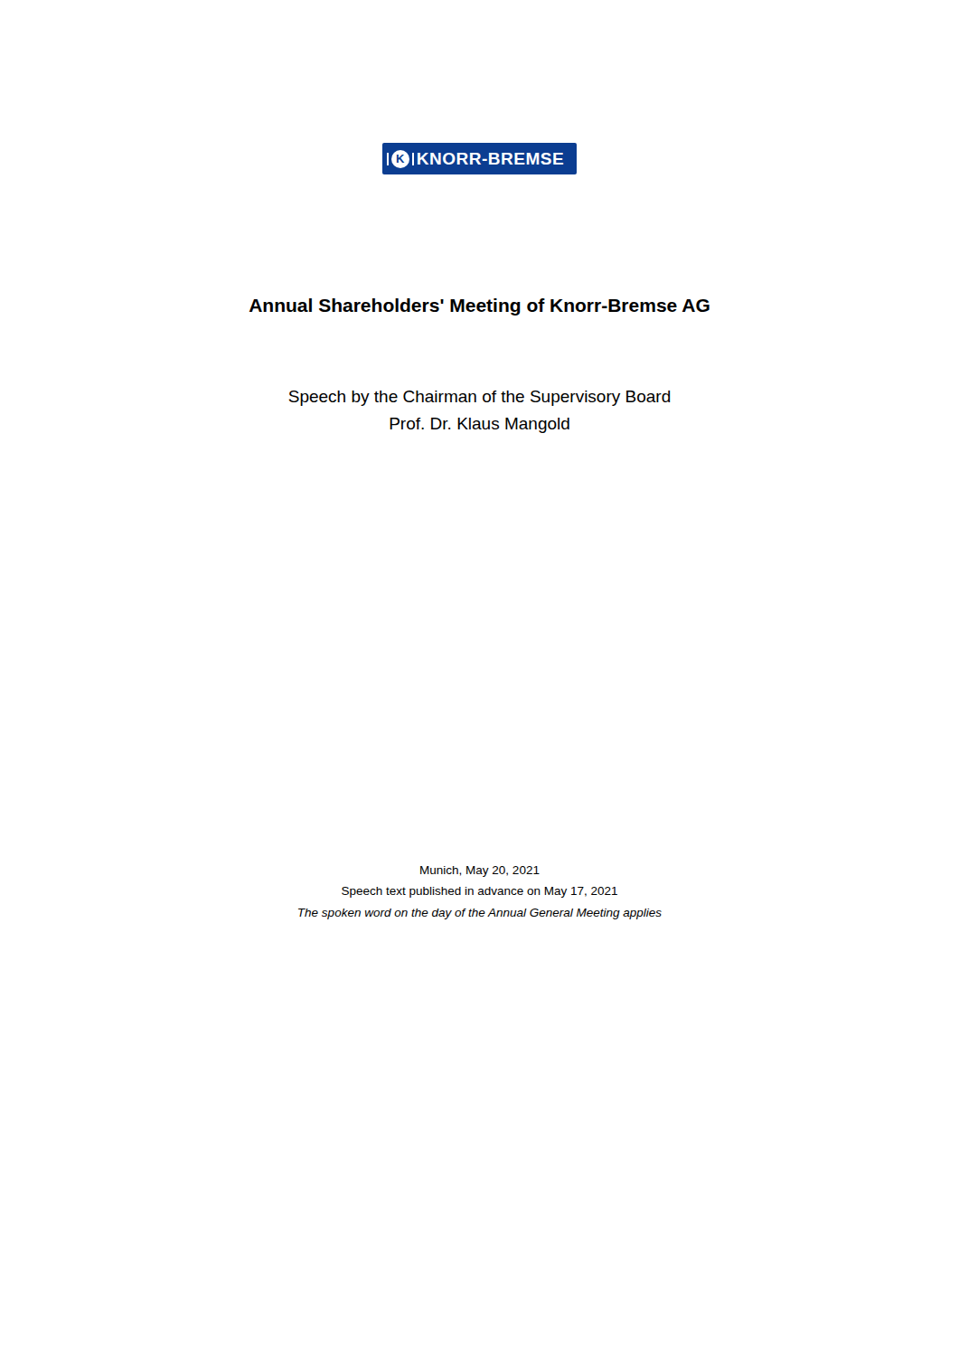KKNORR-BREMSE
Annual Shareholders' Meeting of Knorr-Bremse AG
Speech by the Chairman of the Supervisory Board
Prof. Dr. Klaus Mangold
Munich, May 20, 2021
Speech text published in advance on May 17, 2021
The spoken word on the day of the Annual General Meeting applies